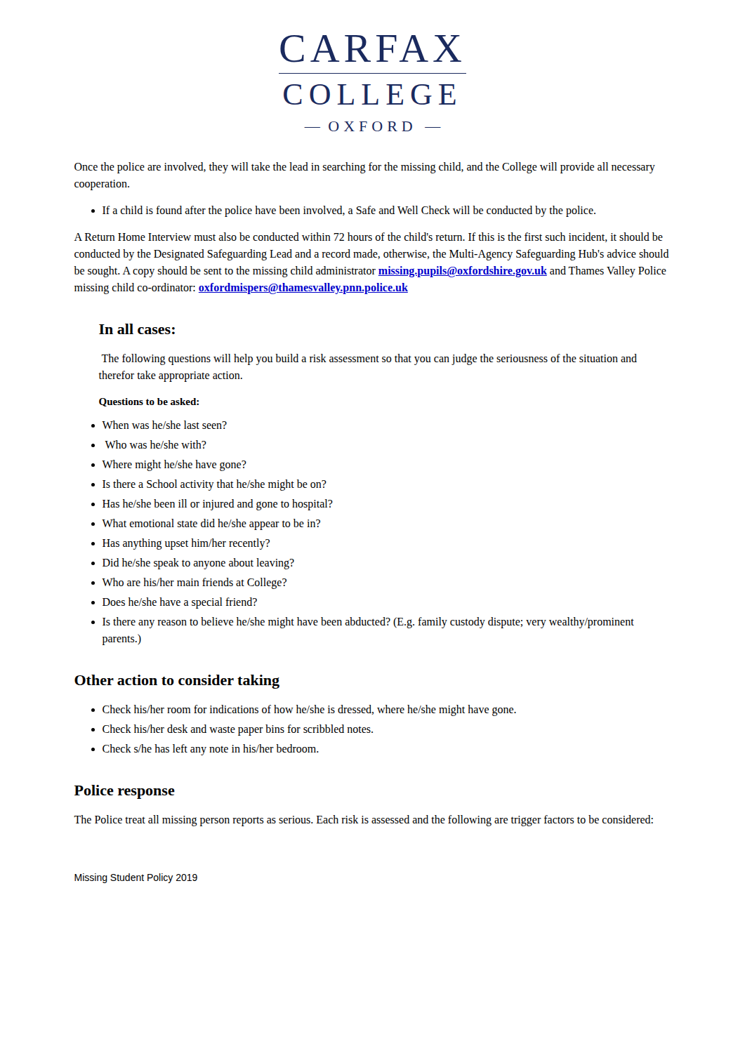CARFAX
COLLEGE
— OXFORD —
Once the police are involved, they will take the lead in searching for the missing child, and the College will provide all necessary cooperation.
If a child is found after the police have been involved, a Safe and Well Check will be conducted by the police.
A Return Home Interview must also be conducted within 72 hours of the child's return. If this is the first such incident, it should be conducted by the Designated Safeguarding Lead and a record made, otherwise, the Multi-Agency Safeguarding Hub's advice should be sought. A copy should be sent to the missing child administrator missing.pupils@oxfordshire.gov.uk and Thames Valley Police missing child co-ordinator: oxfordmispers@thamesvalley.pnn.police.uk
In all cases:
The following questions will help you build a risk assessment so that you can judge the seriousness of the situation and therefor take appropriate action.
Questions to be asked:
When was he/she last seen?
Who was he/she with?
Where might he/she have gone?
Is there a School activity that he/she might be on?
Has he/she been ill or injured and gone to hospital?
What emotional state did he/she appear to be in?
Has anything upset him/her recently?
Did he/she speak to anyone about leaving?
Who are his/her main friends at College?
Does he/she have a special friend?
Is there any reason to believe he/she might have been abducted? (E.g. family custody dispute; very wealthy/prominent parents.)
Other action to consider taking
Check his/her room for indications of how he/she is dressed, where he/she might have gone.
Check his/her desk and waste paper bins for scribbled notes.
Check s/he has left any note in his/her bedroom.
Police response
The Police treat all missing person reports as serious. Each risk is assessed and the following are trigger factors to be considered:
Missing Student Policy 2019